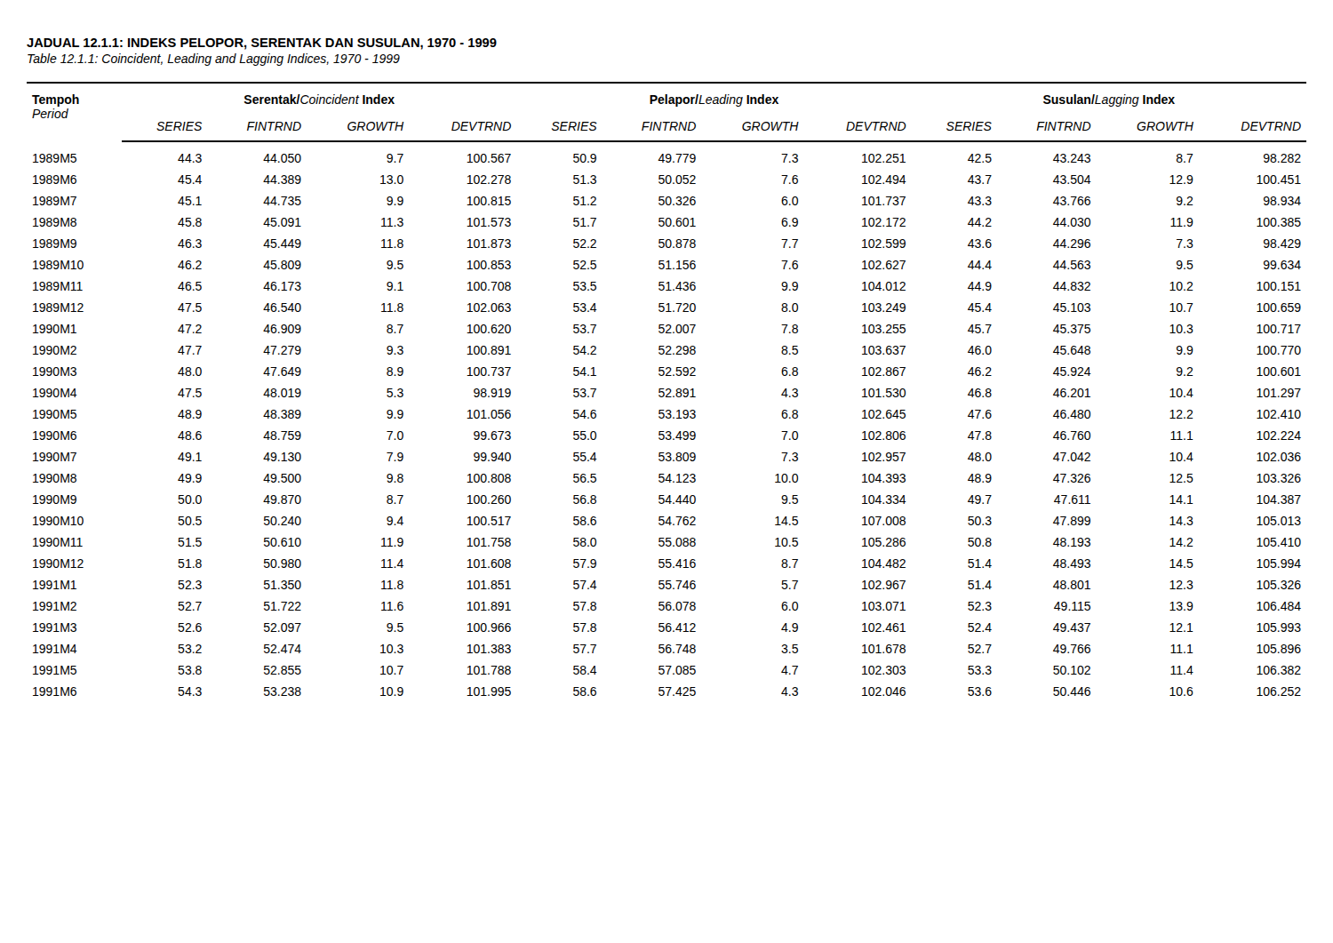JADUAL 12.1.1: INDEKS PELOPOR, SERENTAK DAN SUSULAN, 1970 - 1999
Table 12.1.1: Coincident, Leading and Lagging Indices, 1970 - 1999
| Tempoh Period | Serentak/ Coincident Index | Pelapor/ Leading Index | Susulan/ Lagging Index |
| --- | --- | --- | --- |
| SERIES | FINTRND | GROWTH | DEVTRND | SERIES | FINTRND | GROWTH | DEVTRND | SERIES | FINTRND | GROWTH | DEVTRND |
| 1989M5 | 44.3 | 44.050 | 9.7 | 100.567 | 50.9 | 49.779 | 7.3 | 102.251 | 42.5 | 43.243 | 8.7 | 98.282 |
| 1989M6 | 45.4 | 44.389 | 13.0 | 102.278 | 51.3 | 50.052 | 7.6 | 102.494 | 43.7 | 43.504 | 12.9 | 100.451 |
| 1989M7 | 45.1 | 44.735 | 9.9 | 100.815 | 51.2 | 50.326 | 6.0 | 101.737 | 43.3 | 43.766 | 9.2 | 98.934 |
| 1989M8 | 45.8 | 45.091 | 11.3 | 101.573 | 51.7 | 50.601 | 6.9 | 102.172 | 44.2 | 44.030 | 11.9 | 100.385 |
| 1989M9 | 46.3 | 45.449 | 11.8 | 101.873 | 52.2 | 50.878 | 7.7 | 102.599 | 43.6 | 44.296 | 7.3 | 98.429 |
| 1989M10 | 46.2 | 45.809 | 9.5 | 100.853 | 52.5 | 51.156 | 7.6 | 102.627 | 44.4 | 44.563 | 9.5 | 99.634 |
| 1989M11 | 46.5 | 46.173 | 9.1 | 100.708 | 53.5 | 51.436 | 9.9 | 104.012 | 44.9 | 44.832 | 10.2 | 100.151 |
| 1989M12 | 47.5 | 46.540 | 11.8 | 102.063 | 53.4 | 51.720 | 8.0 | 103.249 | 45.4 | 45.103 | 10.7 | 100.659 |
| 1990M1 | 47.2 | 46.909 | 8.7 | 100.620 | 53.7 | 52.007 | 7.8 | 103.255 | 45.7 | 45.375 | 10.3 | 100.717 |
| 1990M2 | 47.7 | 47.279 | 9.3 | 100.891 | 54.2 | 52.298 | 8.5 | 103.637 | 46.0 | 45.648 | 9.9 | 100.770 |
| 1990M3 | 48.0 | 47.649 | 8.9 | 100.737 | 54.1 | 52.592 | 6.8 | 102.867 | 46.2 | 45.924 | 9.2 | 100.601 |
| 1990M4 | 47.5 | 48.019 | 5.3 | 98.919 | 53.7 | 52.891 | 4.3 | 101.530 | 46.8 | 46.201 | 10.4 | 101.297 |
| 1990M5 | 48.9 | 48.389 | 9.9 | 101.056 | 54.6 | 53.193 | 6.8 | 102.645 | 47.6 | 46.480 | 12.2 | 102.410 |
| 1990M6 | 48.6 | 48.759 | 7.0 | 99.673 | 55.0 | 53.499 | 7.0 | 102.806 | 47.8 | 46.760 | 11.1 | 102.224 |
| 1990M7 | 49.1 | 49.130 | 7.9 | 99.940 | 55.4 | 53.809 | 7.3 | 102.957 | 48.0 | 47.042 | 10.4 | 102.036 |
| 1990M8 | 49.9 | 49.500 | 9.8 | 100.808 | 56.5 | 54.123 | 10.0 | 104.393 | 48.9 | 47.326 | 12.5 | 103.326 |
| 1990M9 | 50.0 | 49.870 | 8.7 | 100.260 | 56.8 | 54.440 | 9.5 | 104.334 | 49.7 | 47.611 | 14.1 | 104.387 |
| 1990M10 | 50.5 | 50.240 | 9.4 | 100.517 | 58.6 | 54.762 | 14.5 | 107.008 | 50.3 | 47.899 | 14.3 | 105.013 |
| 1990M11 | 51.5 | 50.610 | 11.9 | 101.758 | 58.0 | 55.088 | 10.5 | 105.286 | 50.8 | 48.193 | 14.2 | 105.410 |
| 1990M12 | 51.8 | 50.980 | 11.4 | 101.608 | 57.9 | 55.416 | 8.7 | 104.482 | 51.4 | 48.493 | 14.5 | 105.994 |
| 1991M1 | 52.3 | 51.350 | 11.8 | 101.851 | 57.4 | 55.746 | 5.7 | 102.967 | 51.4 | 48.801 | 12.3 | 105.326 |
| 1991M2 | 52.7 | 51.722 | 11.6 | 101.891 | 57.8 | 56.078 | 6.0 | 103.071 | 52.3 | 49.115 | 13.9 | 106.484 |
| 1991M3 | 52.6 | 52.097 | 9.5 | 100.966 | 57.8 | 56.412 | 4.9 | 102.461 | 52.4 | 49.437 | 12.1 | 105.993 |
| 1991M4 | 53.2 | 52.474 | 10.3 | 101.383 | 57.7 | 56.748 | 3.5 | 101.678 | 52.7 | 49.766 | 11.1 | 105.896 |
| 1991M5 | 53.8 | 52.855 | 10.7 | 101.788 | 58.4 | 57.085 | 4.7 | 102.303 | 53.3 | 50.102 | 11.4 | 106.382 |
| 1991M6 | 54.3 | 53.238 | 10.9 | 101.995 | 58.6 | 57.425 | 4.3 | 102.046 | 53.6 | 50.446 | 10.6 | 106.252 |